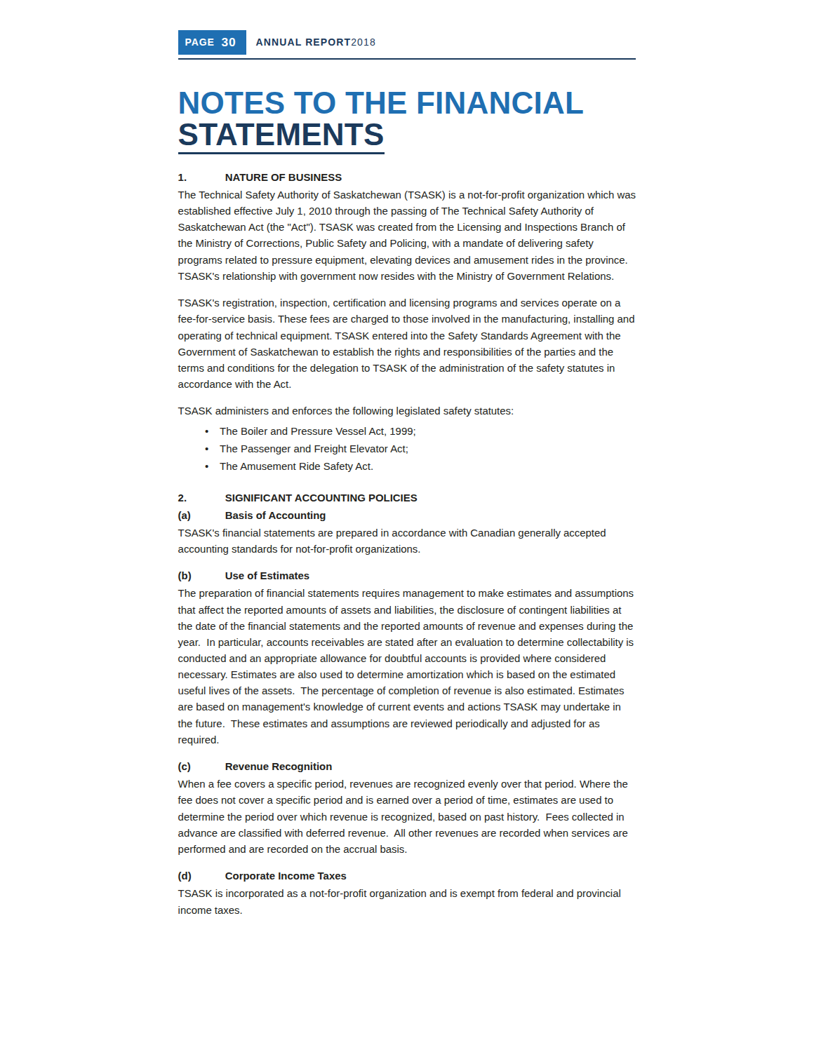PAGE 30
ANNUAL REPORT 2018
Notes to the Financial
Statements
1. NATURE OF BUSINESS
The Technical Safety Authority of Saskatchewan (TSASK) is a not-for-profit organization which was established effective July 1, 2010 through the passing of The Technical Safety Authority of Saskatchewan Act (the "Act"). TSASK was created from the Licensing and Inspections Branch of the Ministry of Corrections, Public Safety and Policing, with a mandate of delivering safety programs related to pressure equipment, elevating devices and amusement rides in the province. TSASK's relationship with government now resides with the Ministry of Government Relations.
TSASK's registration, inspection, certification and licensing programs and services operate on a fee-for-service basis. These fees are charged to those involved in the manufacturing, installing and operating of technical equipment. TSASK entered into the Safety Standards Agreement with the Government of Saskatchewan to establish the rights and responsibilities of the parties and the terms and conditions for the delegation to TSASK of the administration of the safety statutes in accordance with the Act.
TSASK administers and enforces the following legislated safety statutes:
The Boiler and Pressure Vessel Act, 1999;
The Passenger and Freight Elevator Act;
The Amusement Ride Safety Act.
2. SIGNIFICANT ACCOUNTING POLICIES
(a) Basis of Accounting
TSASK's financial statements are prepared in accordance with Canadian generally accepted accounting standards for not-for-profit organizations.
(b) Use of Estimates
The preparation of financial statements requires management to make estimates and assumptions that affect the reported amounts of assets and liabilities, the disclosure of contingent liabilities at the date of the financial statements and the reported amounts of revenue and expenses during the year. In particular, accounts receivables are stated after an evaluation to determine collectability is conducted and an appropriate allowance for doubtful accounts is provided where considered necessary. Estimates are also used to determine amortization which is based on the estimated useful lives of the assets. The percentage of completion of revenue is also estimated. Estimates are based on management's knowledge of current events and actions TSASK may undertake in the future. These estimates and assumptions are reviewed periodically and adjusted for as required.
(c) Revenue Recognition
When a fee covers a specific period, revenues are recognized evenly over that period. Where the fee does not cover a specific period and is earned over a period of time, estimates are used to determine the period over which revenue is recognized, based on past history. Fees collected in advance are classified with deferred revenue. All other revenues are recorded when services are performed and are recorded on the accrual basis.
(d) Corporate Income Taxes
TSASK is incorporated as a not-for-profit organization and is exempt from federal and provincial income taxes.